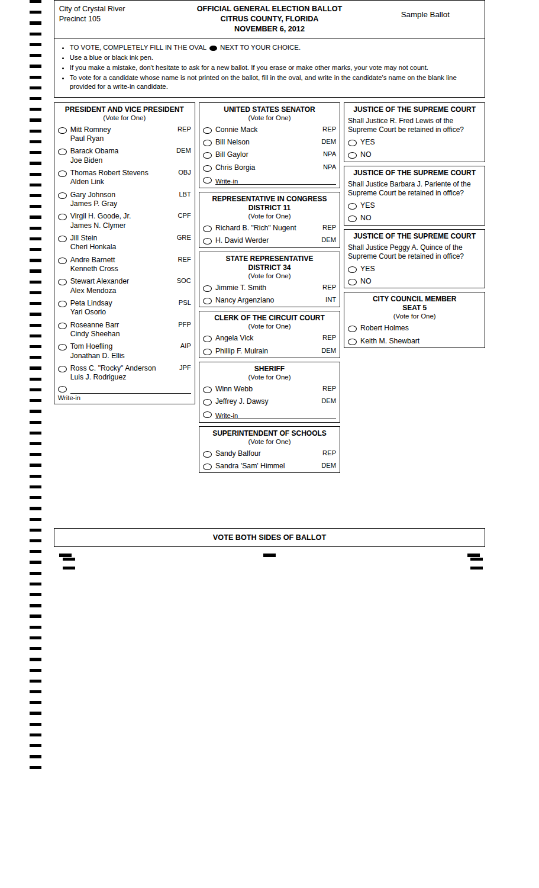City of Crystal River
Precinct 105
OFFICIAL GENERAL ELECTION BALLOT
CITRUS COUNTY, FLORIDA
NOVEMBER 6, 2012
Sample Ballot
TO VOTE, COMPLETELY FILL IN THE OVAL NEXT TO YOUR CHOICE.
Use a blue or black ink pen.
If you make a mistake, don't hesitate to ask for a new ballot. If you erase or make other marks, your vote may not count.
To vote for a candidate whose name is not printed on the ballot, fill in the oval, and write in the candidate's name on the blank line provided for a write-in candidate.
PRESIDENT AND VICE PRESIDENT
(Vote for One)
Mitt RomneyPaul Ryan REP
Barack ObamaJoe Biden DEM
Thomas Robert StevensAlden Link OBJ
Gary JohnsonJames P. Gray LBT
Virgil H. Goode, Jr.James N. Clymer CPF
Jill SteinCheri Honkala GRE
Andre BarnettKenneth Cross REF
Stewart AlexanderAlex Mendoza SOC
Peta LindsayYari Osorio PSL
Roseanne BarrCindy Sheehan PFP
Tom HoeflingJonathan D. Ellis AIP
Ross C. "Rocky" AndersonLuis J. Rodriguez JPF
Write-in
UNITED STATES SENATOR
(Vote for One)
Connie Mack REP
Bill Nelson DEM
Bill Gaylor NPA
Chris Borgia NPA
Write-in
REPRESENTATIVE IN CONGRESS
DISTRICT 11
(Vote for One)
Richard B. "Rich" Nugent REP
H. David Werder DEM
STATE REPRESENTATIVE
DISTRICT 34
(Vote for One)
Jimmie T. Smith REP
Nancy Argenziano INT
CLERK OF THE CIRCUIT COURT
(Vote for One)
Angela Vick REP
Phillip F. Mulrain DEM
SHERIFF
(Vote for One)
Winn Webb REP
Jeffrey J. Dawsy DEM
Write-in
SUPERINTENDENT OF SCHOOLS
(Vote for One)
Sandy Balfour REP
Sandra 'Sam' Himmel DEM
JUSTICE OF THE SUPREME COURT
Shall Justice R. Fred Lewis of the Supreme Court be retained in office?
YES
NO
JUSTICE OF THE SUPREME COURT
Shall Justice Barbara J. Pariente of the Supreme Court be retained in office?
YES
NO
JUSTICE OF THE SUPREME COURT
Shall Justice Peggy A. Quince of the Supreme Court be retained in office?
YES
NO
CITY COUNCIL MEMBER
SEAT 5
(Vote for One)
Robert Holmes
Keith M. Shewbart
VOTE BOTH SIDES OF BALLOT